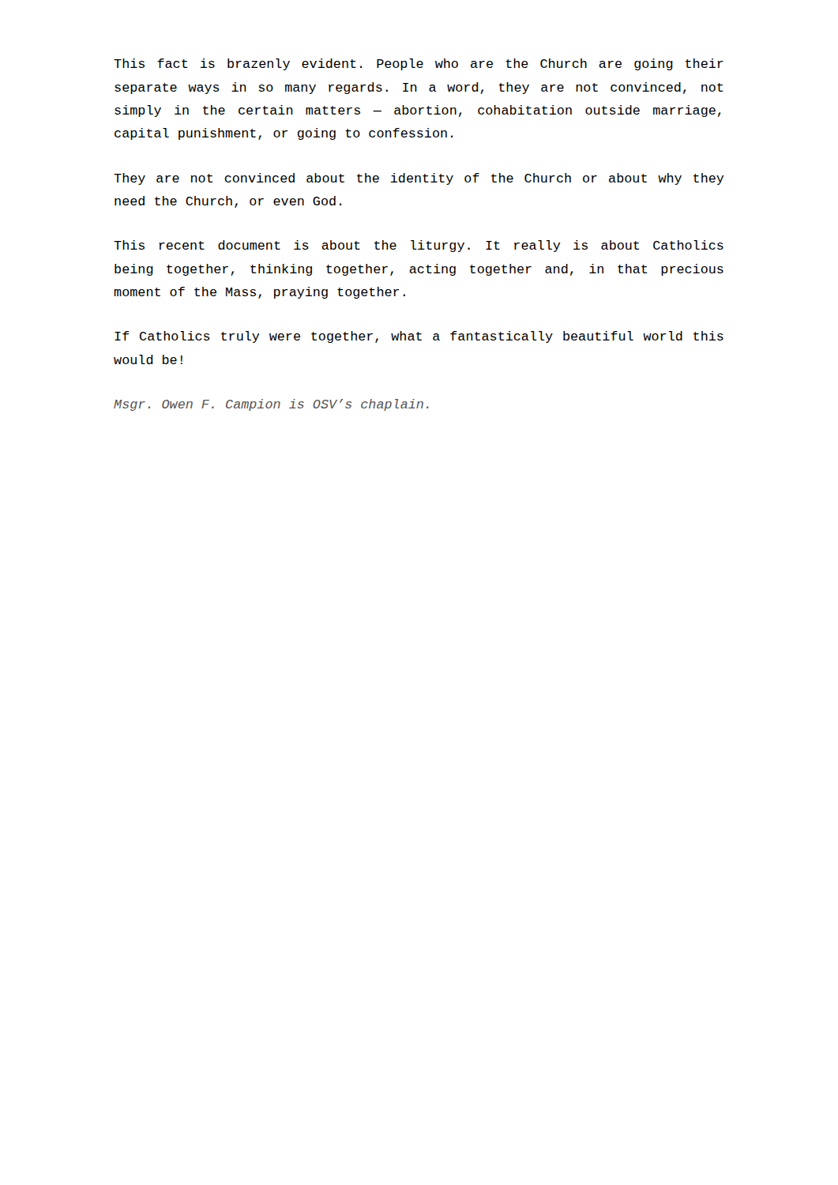This fact is brazenly evident. People who are the Church are going their separate ways in so many regards. In a word, they are not convinced, not simply in the certain matters — abortion, cohabitation outside marriage, capital punishment, or going to confession.
They are not convinced about the identity of the Church or about why they need the Church, or even God.
This recent document is about the liturgy. It really is about Catholics being together, thinking together, acting together and, in that precious moment of the Mass, praying together.
If Catholics truly were together, what a fantastically beautiful world this would be!
Msgr. Owen F. Campion is OSV’s chaplain.